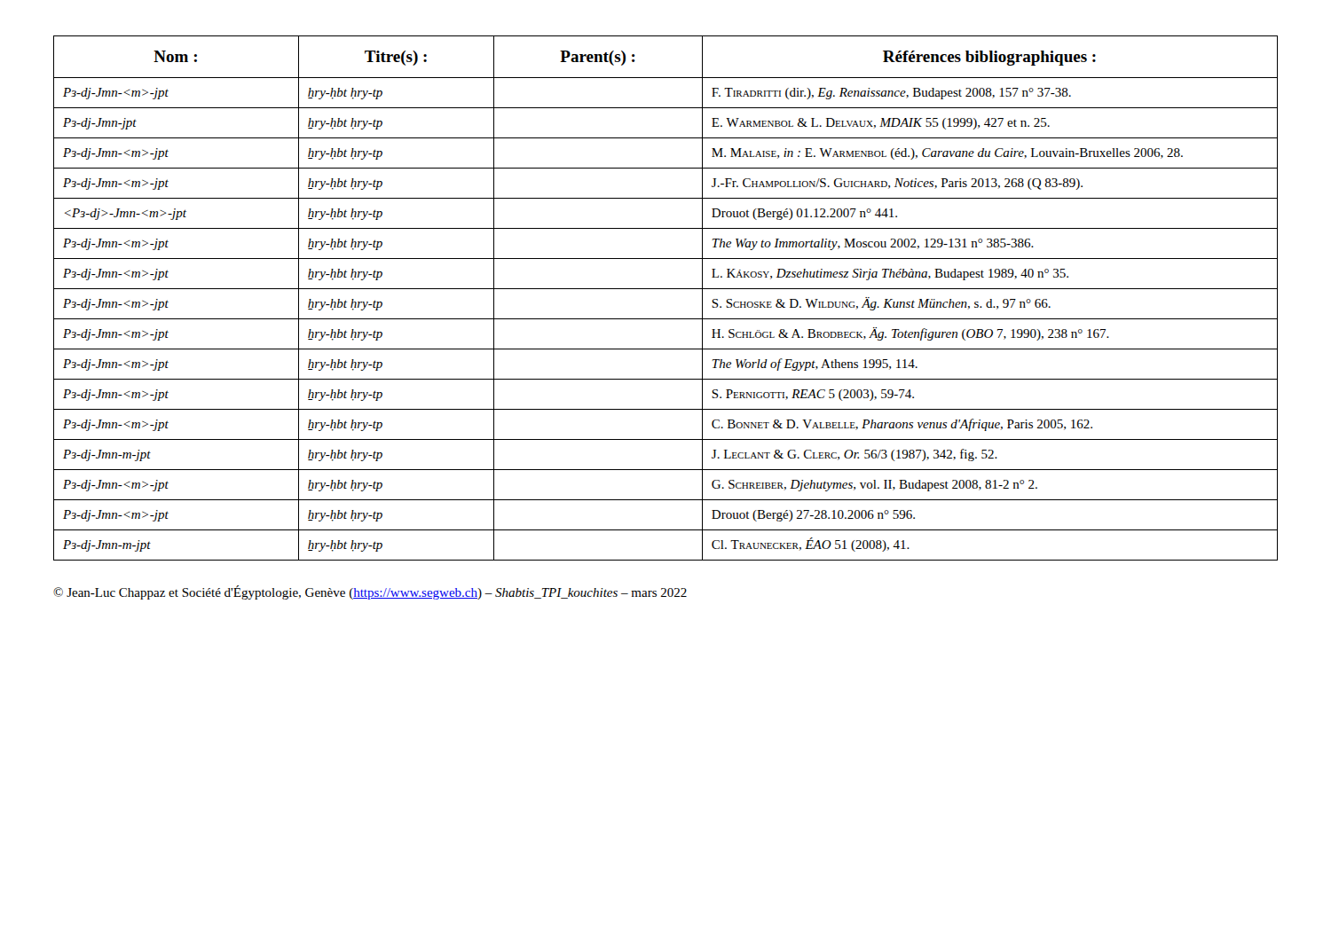| Nom : | Titre(s) : | Parent(s) : | Références bibliographiques : |
| --- | --- | --- | --- |
| Pɜ-dj-Jmn-<m>-jpt | ẖry-ḥbt ḥry-tp | | F. Tiradritti (dir.), Eg. Renaissance , Budapest 2008, 157 n° 37-38. |
| Pɜ-dj-Jmn-jpt | ẖry-ḥbt ḥry-tp | | E. Warmenbol & L. Delvaux , MDAIK 55 (1999), 427 et n. 25. |
| Pɜ-dj-Jmn-<m>-jpt | ẖry-ḥbt ḥry-tp | | M. Malaise , in : E. Warmenbol (éd.), Caravane du Caire , Louvain-Bruxelles 2006, 28. |
| Pɜ-dj-Jmn-<m>-jpt | ẖry-ḥbt ḥry-tp | | J.-Fr. Champollion /S. Guichard , Notices , Paris 2013, 268 (Q 83-89). |
| <Pɜ-dj>-Jmn-<m>-jpt | ẖry-ḥbt ḥry-tp | | Drouot (Bergé) 01.12.2007 n° 441. |
| Pɜ-dj-Jmn-<m>-jpt | ẖry-ḥbt ḥry-tp | | The Way to Immortality , Moscou 2002, 129-131 n° 385-386. |
| Pɜ-dj-Jmn-<m>-jpt | ẖry-ḥbt ḥry-tp | | L. Kákosy , Dzsehutimesz Sìrja Thébàna , Budapest 1989, 40 n° 35. |
| Pɜ-dj-Jmn-<m>-jpt | ẖry-ḥbt ḥry-tp | | S. Schoske & D. Wildung , Äg. Kunst München , s. d., 97 n° 66. |
| Pɜ-dj-Jmn-<m>-jpt | ẖry-ḥbt ḥry-tp | | H. Schlögl & A. Brodbeck , Äg. Totenfiguren ( OBO 7, 1990), 238 n° 167. |
| Pɜ-dj-Jmn-<m>-jpt | ẖry-ḥbt ḥry-tp | | The World of Egypt , Athens 1995, 114. |
| Pɜ-dj-Jmn-<m>-jpt | ẖry-ḥbt ḥry-tp | | S. Pernigotti , REAC 5 (2003), 59-74. |
| Pɜ-dj-Jmn-<m>-jpt | ẖry-ḥbt ḥry-tp | | C. Bonnet & D. Valbelle , Pharaons venus d'Afrique , Paris 2005, 162. |
| Pɜ-dj-Jmn-m-jpt | ẖry-ḥbt ḥry-tp | | J. Leclant & G. Clerc , Or. 56/3 (1987), 342, fig. 52. |
| Pɜ-dj-Jmn-<m>-jpt | ẖry-ḥbt ḥry-tp | | G. Schreiber , Djehutymes , vol. II, Budapest 2008, 81-2 n° 2. |
| Pɜ-dj-Jmn-<m>-jpt | ẖry-ḥbt ḥry-tp | | Drouot (Bergé) 27-28.10.2006 n° 596. |
| Pɜ-dj-Jmn-m-jpt | ẖry-ḥbt ḥry-tp | | Cl. Traunecker , ÉAO 51 (2008), 41. |
© Jean-Luc Chappaz et Société d'Égyptologie, Genève (https://www.segweb.ch) – Shabtis_TPI_kouchites – mars 2022